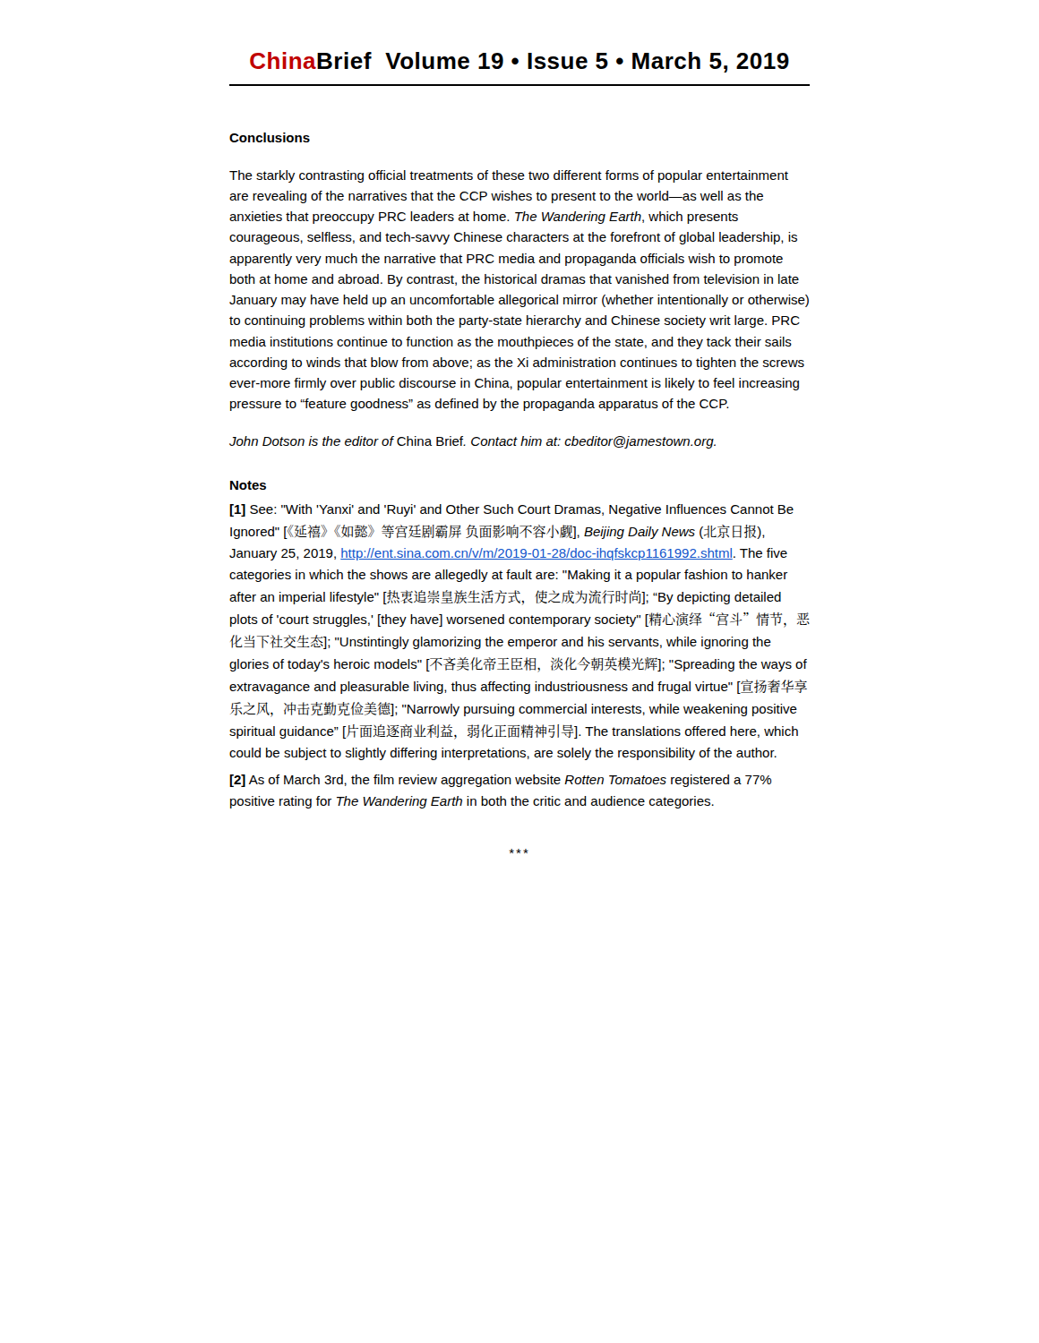China Brief Volume 19 • Issue 5 • March 5, 2019
Conclusions
The starkly contrasting official treatments of these two different forms of popular entertainment are revealing of the narratives that the CCP wishes to present to the world—as well as the anxieties that preoccupy PRC leaders at home. The Wandering Earth, which presents courageous, selfless, and tech-savvy Chinese characters at the forefront of global leadership, is apparently very much the narrative that PRC media and propaganda officials wish to promote both at home and abroad. By contrast, the historical dramas that vanished from television in late January may have held up an uncomfortable allegorical mirror (whether intentionally or otherwise) to continuing problems within both the party-state hierarchy and Chinese society writ large. PRC media institutions continue to function as the mouthpieces of the state, and they tack their sails according to winds that blow from above; as the Xi administration continues to tighten the screws ever-more firmly over public discourse in China, popular entertainment is likely to feel increasing pressure to “feature goodness” as defined by the propaganda apparatus of the CCP.
John Dotson is the editor of China Brief. Contact him at: cbeditor@jamestown.org.
Notes
[1] See: "With 'Yanxi' and 'Ruyi' and Other Such Court Dramas, Negative Influences Cannot Be Ignored" [《延禧》《如懿》等宫廷剧霸屏 负面影响不容小觑], Beijing Daily News (北京日报), January 25, 2019, http://ent.sina.com.cn/v/m/2019-01-28/doc-ihqfskcp1161992.shtml. The five categories in which the shows are allegedly at fault are: "Making it a popular fashion to hanker after an imperial lifestyle" [热衷追崇皇族生活方式，使之成为流行时尚]; “By depicting detailed plots of 'court struggles,' [they have] worsened contemporary society" [精心演绎“宫斗”情节，恶化当下社交生态]; "Unstintingly glamorizing the emperor and his servants, while ignoring the glories of today's heroic models" [不吝美化帝王臣相，淡化今朝英模光辉]; "Spreading the ways of extravagance and pleasurable living, thus affecting industriousness and frugal virtue" [宣扬奢华享乐之风，冲击克勤克俭美德]; "Narrowly pursuing commercial interests, while weakening positive spiritual guidance” [片面追逐商业利益，弱化正面精神引导]. The translations offered here, which could be subject to slightly differing interpretations, are solely the responsibility of the author.
[2] As of March 3rd, the film review aggregation website Rotten Tomatoes registered a 77% positive rating for The Wandering Earth in both the critic and audience categories.
***